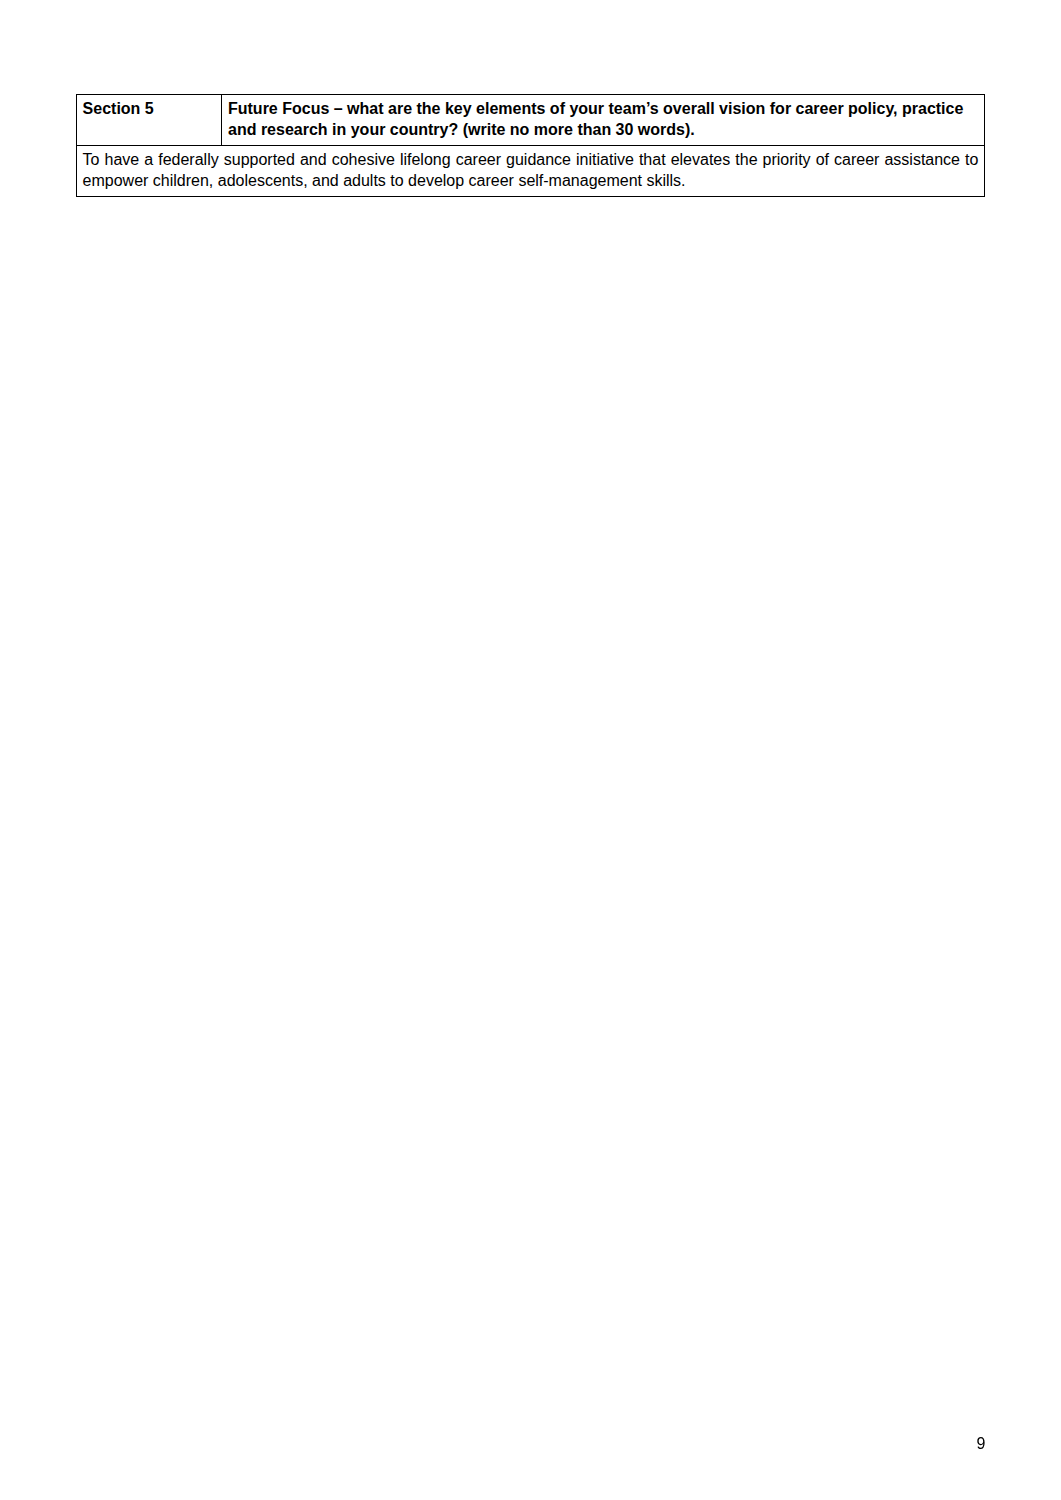| Section 5 | Future Focus – what are the key elements of your team’s overall vision for career policy, practice and research in your country? (write no more than 30 words). |
| To have a federally supported and cohesive lifelong career guidance initiative that elevates the priority of career assistance to empower children, adolescents, and adults to develop career self-management skills. |
9